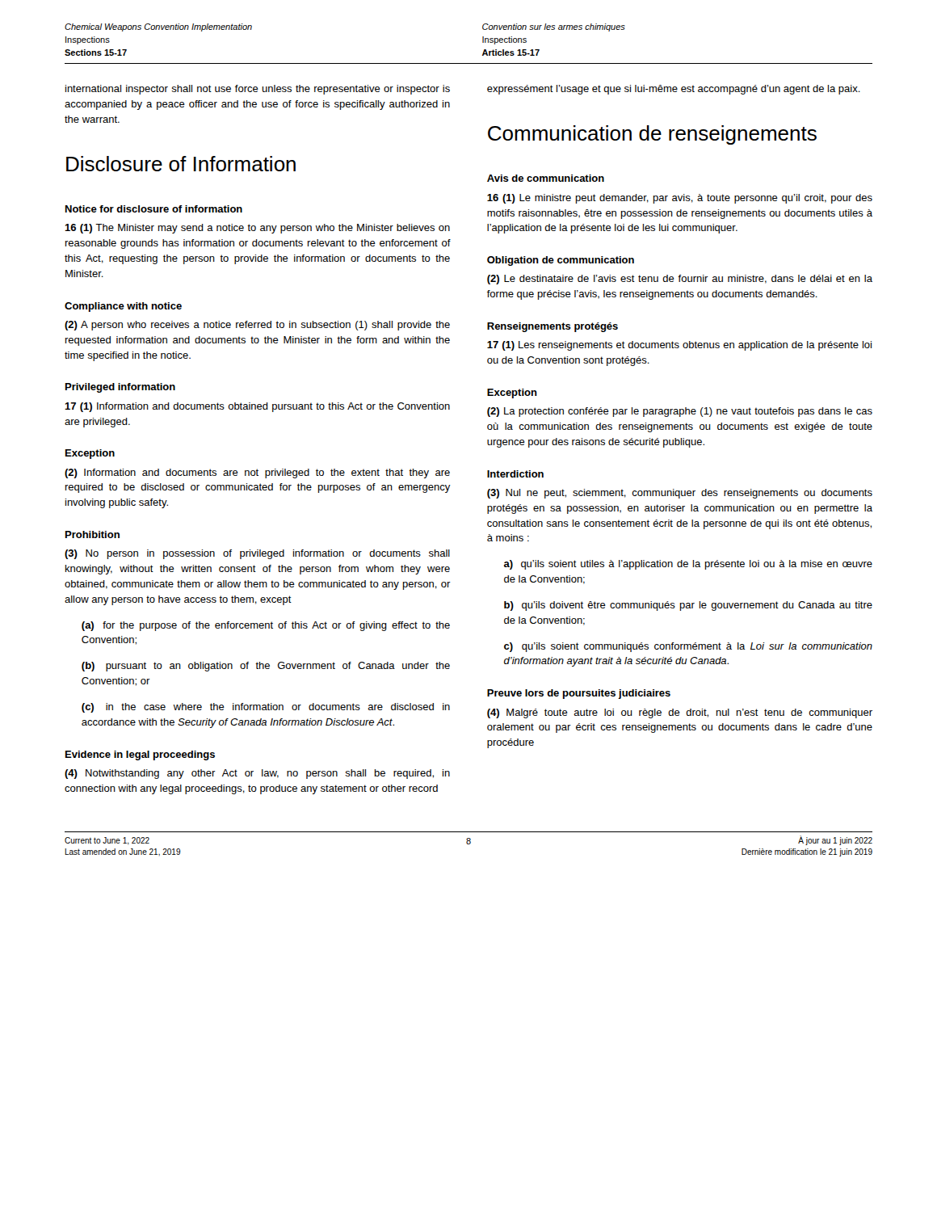Chemical Weapons Convention Implementation
Inspections
Sections 15-17
Convention sur les armes chimiques
Inspections
Articles 15-17
international inspector shall not use force unless the representative or inspector is accompanied by a peace officer and the use of force is specifically authorized in the warrant.
Disclosure of Information
Notice for disclosure of information
16 (1) The Minister may send a notice to any person who the Minister believes on reasonable grounds has information or documents relevant to the enforcement of this Act, requesting the person to provide the information or documents to the Minister.
Compliance with notice
(2) A person who receives a notice referred to in subsection (1) shall provide the requested information and documents to the Minister in the form and within the time specified in the notice.
Privileged information
17 (1) Information and documents obtained pursuant to this Act or the Convention are privileged.
Exception
(2) Information and documents are not privileged to the extent that they are required to be disclosed or communicated for the purposes of an emergency involving public safety.
Prohibition
(3) No person in possession of privileged information or documents shall knowingly, without the written consent of the person from whom they were obtained, communicate them or allow them to be communicated to any person, or allow any person to have access to them, except
(a) for the purpose of the enforcement of this Act or of giving effect to the Convention;
(b) pursuant to an obligation of the Government of Canada under the Convention; or
(c) in the case where the information or documents are disclosed in accordance with the Security of Canada Information Disclosure Act.
Evidence in legal proceedings
(4) Notwithstanding any other Act or law, no person shall be required, in connection with any legal proceedings, to produce any statement or other record
expressément l’usage et que si lui-même est accompagné d’un agent de la paix.
Communication de renseignements
Avis de communication
16 (1) Le ministre peut demander, par avis, à toute personne qu’il croit, pour des motifs raisonnables, être en possession de renseignements ou documents utiles à l’application de la présente loi de les lui communiquer.
Obligation de communication
(2) Le destinataire de l’avis est tenu de fournir au ministre, dans le délai et en la forme que précise l’avis, les renseignements ou documents demandés.
Renseignements protégés
17 (1) Les renseignements et documents obtenus en application de la présente loi ou de la Convention sont protégés.
Exception
(2) La protection conférée par le paragraphe (1) ne vaut toutefois pas dans le cas où la communication des renseignements ou documents est exigée de toute urgence pour des raisons de sécurité publique.
Interdiction
(3) Nul ne peut, sciemment, communiquer des renseignements ou documents protégés en sa possession, en autoriser la communication ou en permettre la consultation sans le consentement écrit de la personne de qui ils ont été obtenus, à moins :
a) qu’ils soient utiles à l’application de la présente loi ou à la mise en œuvre de la Convention;
b) qu’ils doivent être communiqués par le gouvernement du Canada au titre de la Convention;
c) qu’ils soient communiqués conformément à la Loi sur la communication d’information ayant trait à la sécurité du Canada.
Preuve lors de poursuites judiciaires
(4) Malgré toute autre loi ou règle de droit, nul n’est tenu de communiquer oralement ou par écrit ces renseignements ou documents dans le cadre d’une procédure
Current to June 1, 2022
Last amended on June 21, 2019
8
À jour au 1 juin 2022
Dernière modification le 21 juin 2019